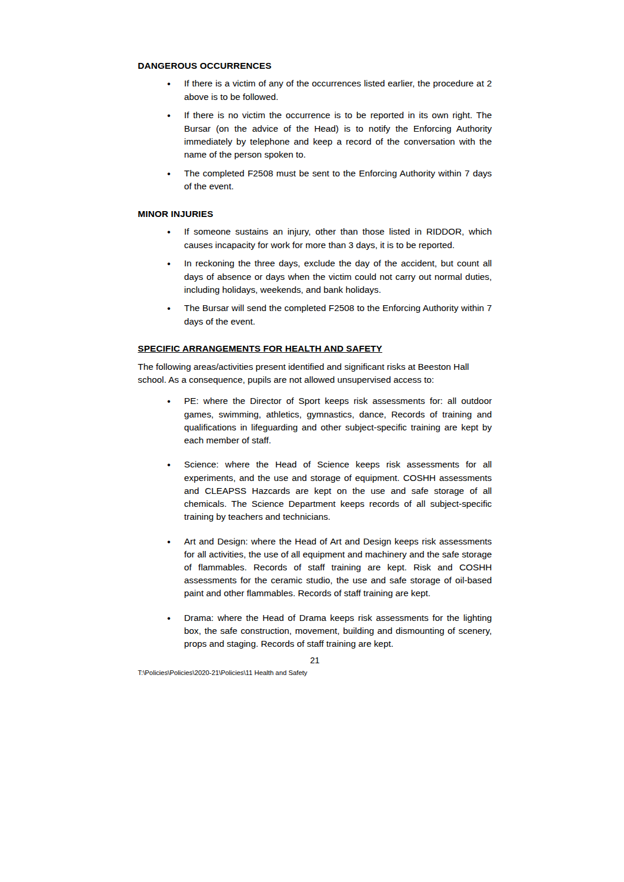DANGEROUS OCCURRENCES
If there is a victim of any of the occurrences listed earlier, the procedure at 2 above is to be followed.
If there is no victim the occurrence is to be reported in its own right. The Bursar (on the advice of the Head) is to notify the Enforcing Authority immediately by telephone and keep a record of the conversation with the name of the person spoken to.
The completed F2508 must be sent to the Enforcing Authority within 7 days of the event.
MINOR INJURIES
If someone sustains an injury, other than those listed in RIDDOR, which causes incapacity for work for more than 3 days, it is to be reported.
In reckoning the three days, exclude the day of the accident, but count all days of absence or days when the victim could not carry out normal duties, including holidays, weekends, and bank holidays.
The Bursar will send the completed F2508 to the Enforcing Authority within 7 days of the event.
SPECIFIC ARRANGEMENTS FOR HEALTH AND SAFETY
The following areas/activities present identified and significant risks at Beeston Hall school. As a consequence, pupils are not allowed unsupervised access to:
PE: where the Director of Sport keeps risk assessments for: all outdoor games, swimming, athletics, gymnastics, dance, Records of training and qualifications in lifeguarding and other subject-specific training are kept by each member of staff.
Science: where the Head of Science keeps risk assessments for all experiments, and the use and storage of equipment. COSHH assessments and CLEAPSS Hazcards are kept on the use and safe storage of all chemicals. The Science Department keeps records of all subject-specific training by teachers and technicians.
Art and Design: where the Head of Art and Design keeps risk assessments for all activities, the use of all equipment and machinery and the safe storage of flammables. Records of staff training are kept. Risk and COSHH assessments for the ceramic studio, the use and safe storage of oil-based paint and other flammables. Records of staff training are kept.
Drama: where the Head of Drama keeps risk assessments for the lighting box, the safe construction, movement, building and dismounting of scenery, props and staging. Records of staff training are kept.
21
T:\Policies\Policies\2020-21\Policies\11 Health and Safety